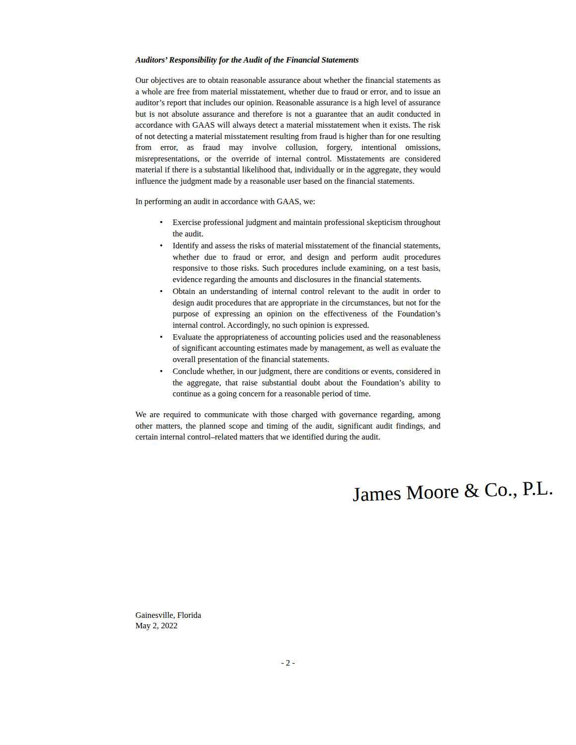Auditors’ Responsibility for the Audit of the Financial Statements
Our objectives are to obtain reasonable assurance about whether the financial statements as a whole are free from material misstatement, whether due to fraud or error, and to issue an auditor’s report that includes our opinion. Reasonable assurance is a high level of assurance but is not absolute assurance and therefore is not a guarantee that an audit conducted in accordance with GAAS will always detect a material misstatement when it exists. The risk of not detecting a material misstatement resulting from fraud is higher than for one resulting from error, as fraud may involve collusion, forgery, intentional omissions, misrepresentations, or the override of internal control. Misstatements are considered material if there is a substantial likelihood that, individually or in the aggregate, they would influence the judgment made by a reasonable user based on the financial statements.
In performing an audit in accordance with GAAS, we:
Exercise professional judgment and maintain professional skepticism throughout the audit.
Identify and assess the risks of material misstatement of the financial statements, whether due to fraud or error, and design and perform audit procedures responsive to those risks. Such procedures include examining, on a test basis, evidence regarding the amounts and disclosures in the financial statements.
Obtain an understanding of internal control relevant to the audit in order to design audit procedures that are appropriate in the circumstances, but not for the purpose of expressing an opinion on the effectiveness of the Foundation’s internal control. Accordingly, no such opinion is expressed.
Evaluate the appropriateness of accounting policies used and the reasonableness of significant accounting estimates made by management, as well as evaluate the overall presentation of the financial statements.
Conclude whether, in our judgment, there are conditions or events, considered in the aggregate, that raise substantial doubt about the Foundation’s ability to continue as a going concern for a reasonable period of time.
We are required to communicate with those charged with governance regarding, among other matters, the planned scope and timing of the audit, significant audit findings, and certain internal control–related matters that we identified during the audit.
James Moore & Co., P.L.
Gainesville, Florida
May 2, 2022
- 2 -